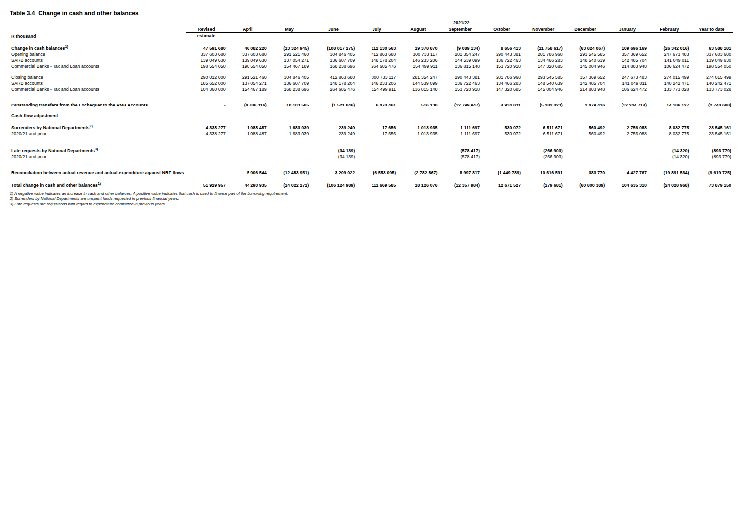Table 3.4 Change in cash and other balances
| | 2021/22 |
| --- | --- |
| | Revised | April | May | June | July | August | September | October | November | December | January | February | Year to date | |
| R thousand | estimate | |
| Change in cash balances 1) | 47 591 680 | 46 082 220 | (13 324 945) | (108 017 275) | 112 130 563 | 19 378 870 | (9 089 134) | 8 656 413 | (11 758 617) | (63 824 067) | 109 696 169 | (26 342 016) | 63 588 181 | |
| Opening balance | 337 603 680 | 337 603 680 | 291 521 460 | 304 846 405 | 412 863 680 | 300 733 117 | 281 354 247 | 290 443 381 | 281 786 968 | 293 545 585 | 357 369 652 | 247 673 483 | 337 603 680 | |
| SARB accounts | 139 049 630 | 139 049 630 | 137 054 271 | 136 607 709 | 148 178 204 | 146 233 206 | 144 539 099 | 136 722 463 | 134 466 283 | 148 540 639 | 142 485 704 | 141 049 011 | 139 049 630 | |
| Commercial Banks - Tax and Loan accounts | 198 554 050 | 198 554 050 | 154 467 189 | 168 238 696 | 264 685 476 | 154 499 911 | 136 815 148 | 153 720 918 | 147 320 685 | 145 004 946 | 214 883 948 | 106 624 472 | 198 554 050 | |
| Closing balance | 290 012 000 | 291 521 460 | 304 846 405 | 412 863 680 | 300 733 117 | 281 354 247 | 290 443 381 | 281 786 968 | 293 545 585 | 357 369 652 | 247 673 483 | 274 015 499 | 274 015 499 | |
| SARB accounts | 185 652 000 | 137 054 271 | 136 607 709 | 148 178 204 | 146 233 206 | 144 539 099 | 136 722 463 | 134 466 283 | 148 540 639 | 142 485 704 | 141 049 011 | 140 242 471 | 140 242 471 | |
| Commercial Banks - Tax and Loan accounts | 104 360 000 | 154 467 189 | 168 238 696 | 264 685 476 | 154 499 911 | 136 815 148 | 153 720 918 | 147 320 685 | 145 004 946 | 214 883 948 | 106 624 472 | 133 773 028 | 133 773 028 | |
| Outstanding transfers from the Exchequer to the PMG Accounts | - | (8 786 316) | 10 103 585 | (1 521 846) | 6 074 461 | 516 138 | (12 799 947) | 4 934 831 | (5 282 423) | 2 079 416 | (12 244 714) | 14 186 127 | (2 740 688) | |
| Cash-flow adjustment | - | - | - | - | - | - | - | - | - | - | - | - | - | |
| Surrenders by National Departments 2) | 4 338 277 | 1 088 487 | 1 683 039 | 239 249 | 17 656 | 1 013 935 | 1 111 697 | 530 072 | 6 511 671 | 560 492 | 2 756 088 | 8 032 775 | 23 545 161 | |
| 2020/21 and prior | 4 338 277 | 1 088 487 | 1 683 039 | 239 249 | 17 656 | 1 013 935 | 1 111 697 | 530 072 | 6 511 671 | 560 492 | 2 756 088 | 8 032 775 | 23 545 161 | |
| Late requests by National Departments 3) | - | - | - | (34 139) | - | - | (578 417) | - | (266 903) | - | - | (14 320) | (893 779) | |
| 2020/21 and prior | - | - | - | (34 139) | - | - | (578 417) | - | (266 903) | - | - | (14 320) | (893 779) | |
| Reconciliation between actual revenue and actual expenditure against NRF flows | - | 5 906 544 | (12 483 951) | 3 209 022 | (6 553 095) | (2 782 867) | 8 997 817 | (1 449 789) | 10 616 591 | 383 770 | 4 427 767 | (19 891 534) | (9 619 725) | |
| Total change in cash and other balances 1) | 51 929 957 | 44 290 935 | (14 022 272) | (106 124 989) | 111 669 585 | 18 126 076 | (12 357 984) | 12 671 527 | (179 681) | (60 800 389) | 104 635 310 | (24 028 968) | 73 879 150 | |
1) A negative value indicates an increase in cash and other balances. A positive value indicates that cash is used to finance part of the borrowing requirement.
2) Surrenders by National Departments are unspent funds requested in previous financial years.
3) Late requests are requisitions with regard to expenditure committed in previous years.